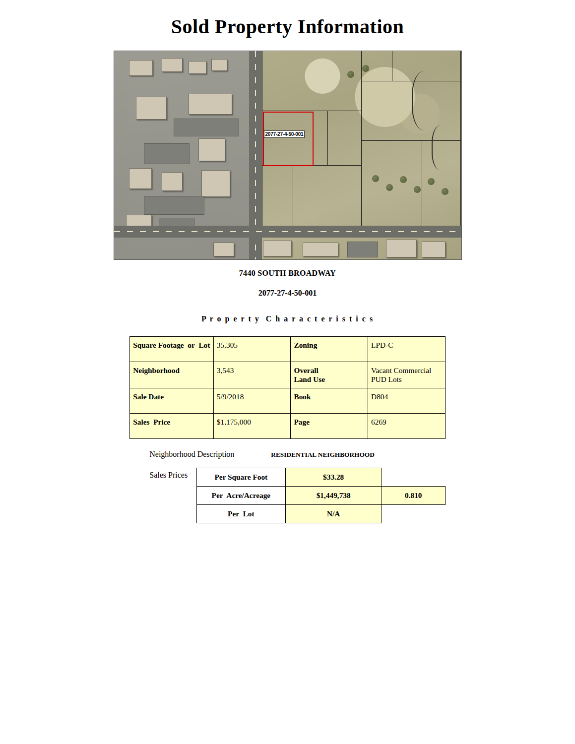Sold Property Information
2077-27-4-50-001
7440 SOUTH BROADWAY
2077-27-4-50-001
P r o p e r t y C h a r a c t e r i s t i c s
| Square Footage or Lot | 35,305 | Zoning | LPD-C |
| Neighborhood | 3,543 | Overall Land Use | Vacant Commercial PUD Lots |
| Sale Date | 5/9/2018 | Book | D804 |
| Sales Price | $1,175,000 | Page | 6269 |
Neighborhood Description RESIDENTIAL NEIGHBORHOOD
Sales Prices
| Per Square Foot | $33.28 | |
| Per Acre/Acreage | $1,449,738 | 0.810 |
| Per Lot | N/A | |